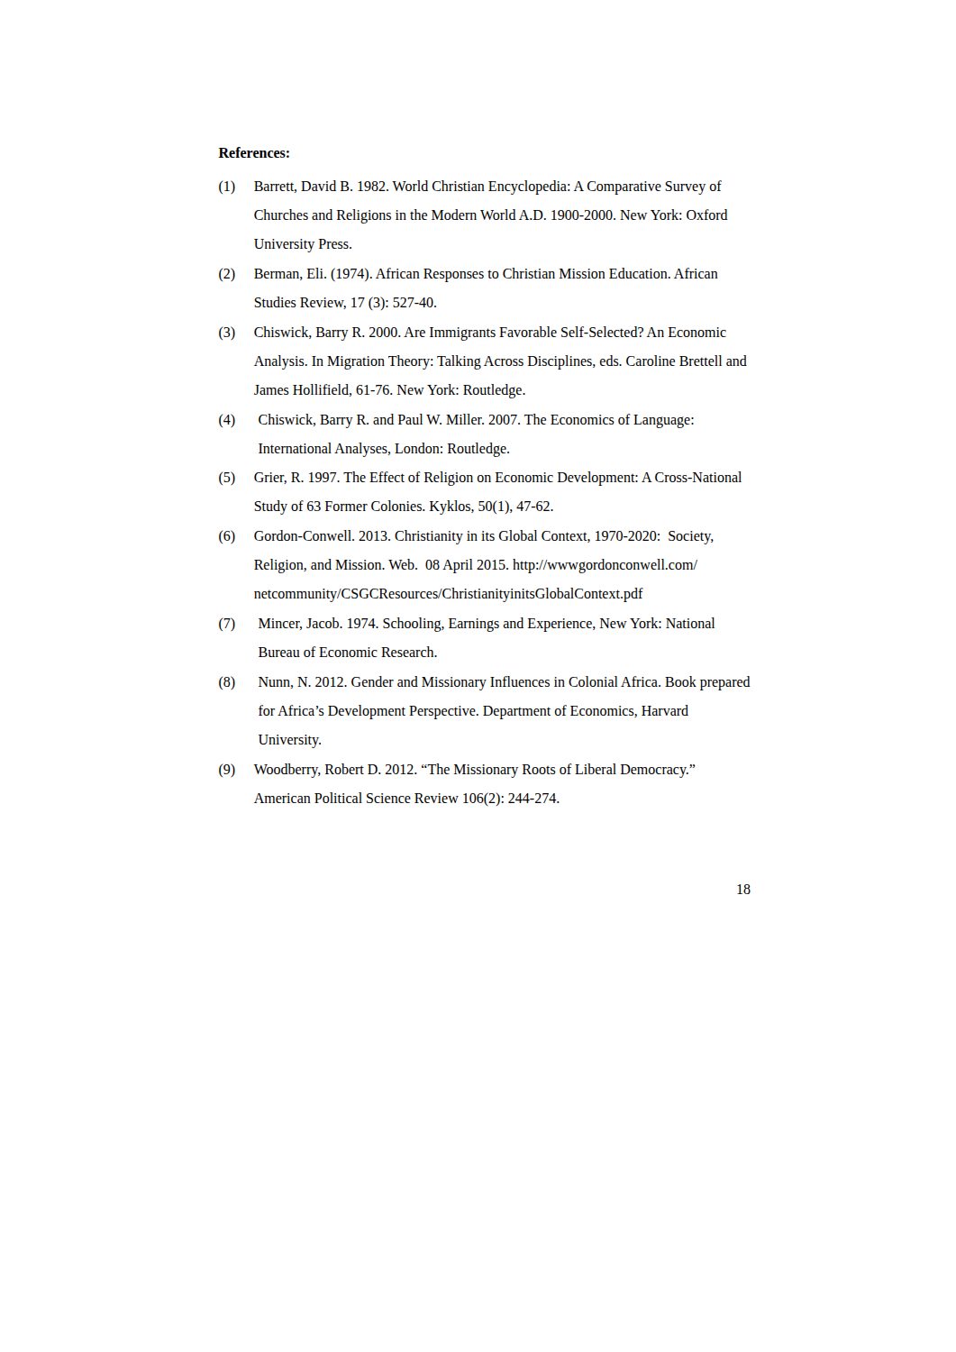References:
(1) Barrett, David B. 1982. World Christian Encyclopedia: A Comparative Survey of Churches and Religions in the Modern World A.D. 1900-2000. New York: Oxford University Press.
(2) Berman, Eli. (1974). African Responses to Christian Mission Education. African Studies Review, 17 (3): 527-40.
(3) Chiswick, Barry R. 2000. Are Immigrants Favorable Self-Selected? An Economic Analysis. In Migration Theory: Talking Across Disciplines, eds. Caroline Brettell and James Hollifield, 61-76. New York: Routledge.
(4) Chiswick, Barry R. and Paul W. Miller. 2007. The Economics of Language: International Analyses, London: Routledge.
(5) Grier, R. 1997. The Effect of Religion on Economic Development: A Cross-National Study of 63 Former Colonies. Kyklos, 50(1), 47-62.
(6) Gordon-Conwell. 2013. Christianity in its Global Context, 1970-2020: Society, Religion, and Mission. Web. 08 April 2015. http://wwwgordonconwell.com/ netcommunity/CSGCResources/ChristianityinitsGlobalContext.pdf
(7) Mincer, Jacob. 1974. Schooling, Earnings and Experience, New York: National Bureau of Economic Research.
(8) Nunn, N. 2012. Gender and Missionary Influences in Colonial Africa. Book prepared for Africa’s Development Perspective. Department of Economics, Harvard University.
(9) Woodberry, Robert D. 2012. “The Missionary Roots of Liberal Democracy.” American Political Science Review 106(2): 244-274.
18